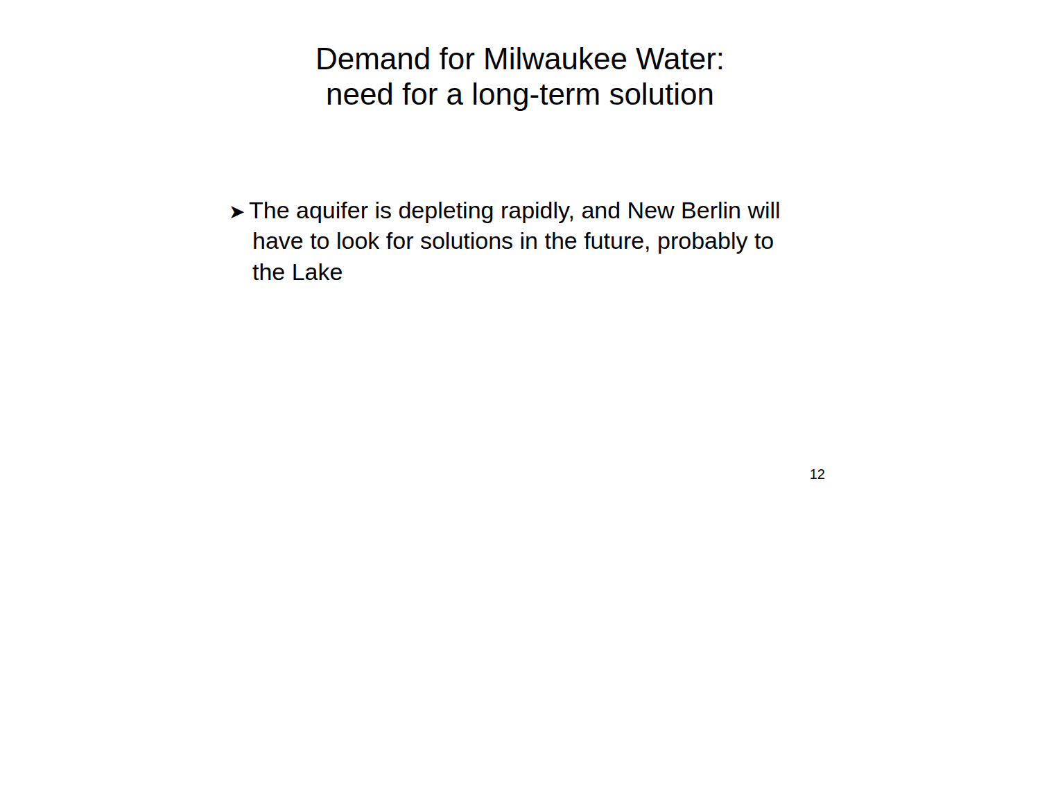Demand for Milwaukee Water:
need for a long-term solution
The aquifer is depleting rapidly, and New Berlin will have to look for solutions in the future, probably to the Lake
12